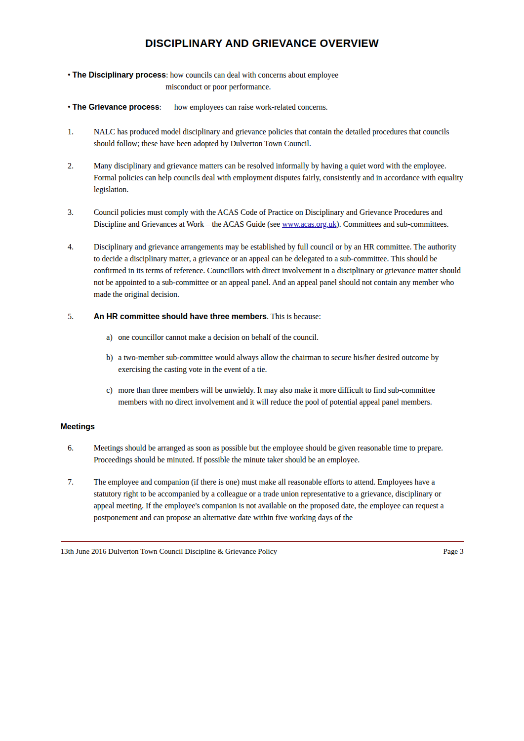DISCIPLINARY AND GRIEVANCE OVERVIEW
• The Disciplinary process: how councils can deal with concerns about employee misconduct or poor performance.
• The Grievance process:how employees can raise work-related concerns.
NALC has produced model disciplinary and grievance policies that contain the detailed procedures that councils should follow; these have been adopted by Dulverton Town Council.
Many disciplinary and grievance matters can be resolved informally by having a quiet word with the employee. Formal policies can help councils deal with employment disputes fairly, consistently and in accordance with equality legislation.
Council policies must comply with the ACAS Code of Practice on Disciplinary and Grievance Procedures and Discipline and Grievances at Work – the ACAS Guide (see www.acas.org.uk). Committees and sub-committees.
Disciplinary and grievance arrangements may be established by full council or by an HR committee. The authority to decide a disciplinary matter, a grievance or an appeal can be delegated to a sub-committee. This should be confirmed in its terms of reference. Councillors with direct involvement in a disciplinary or grievance matter should not be appointed to a sub-committee or an appeal panel. And an appeal panel should not contain any member who made the original decision.
An HR committee should have three members. This is because:
one councillor cannot make a decision on behalf of the council.
a two-member sub-committee would always allow the chairman to secure his/her desired outcome by exercising the casting vote in the event of a tie.
more than three members will be unwieldy. It may also make it more difficult to find sub-committee members with no direct involvement and it will reduce the pool of potential appeal panel members.
Meetings
Meetings should be arranged as soon as possible but the employee should be given reasonable time to prepare. Proceedings should be minuted. If possible the minute taker should be an employee.
The employee and companion (if there is one) must make all reasonable efforts to attend. Employees have a statutory right to be accompanied by a colleague or a trade union representative to a grievance, disciplinary or appeal meeting. If the employee's companion is not available on the proposed date, the employee can request a postponement and can propose an alternative date within five working days of the
13th June 2016 Dulverton Town Council Discipline & Grievance Policy Page 3